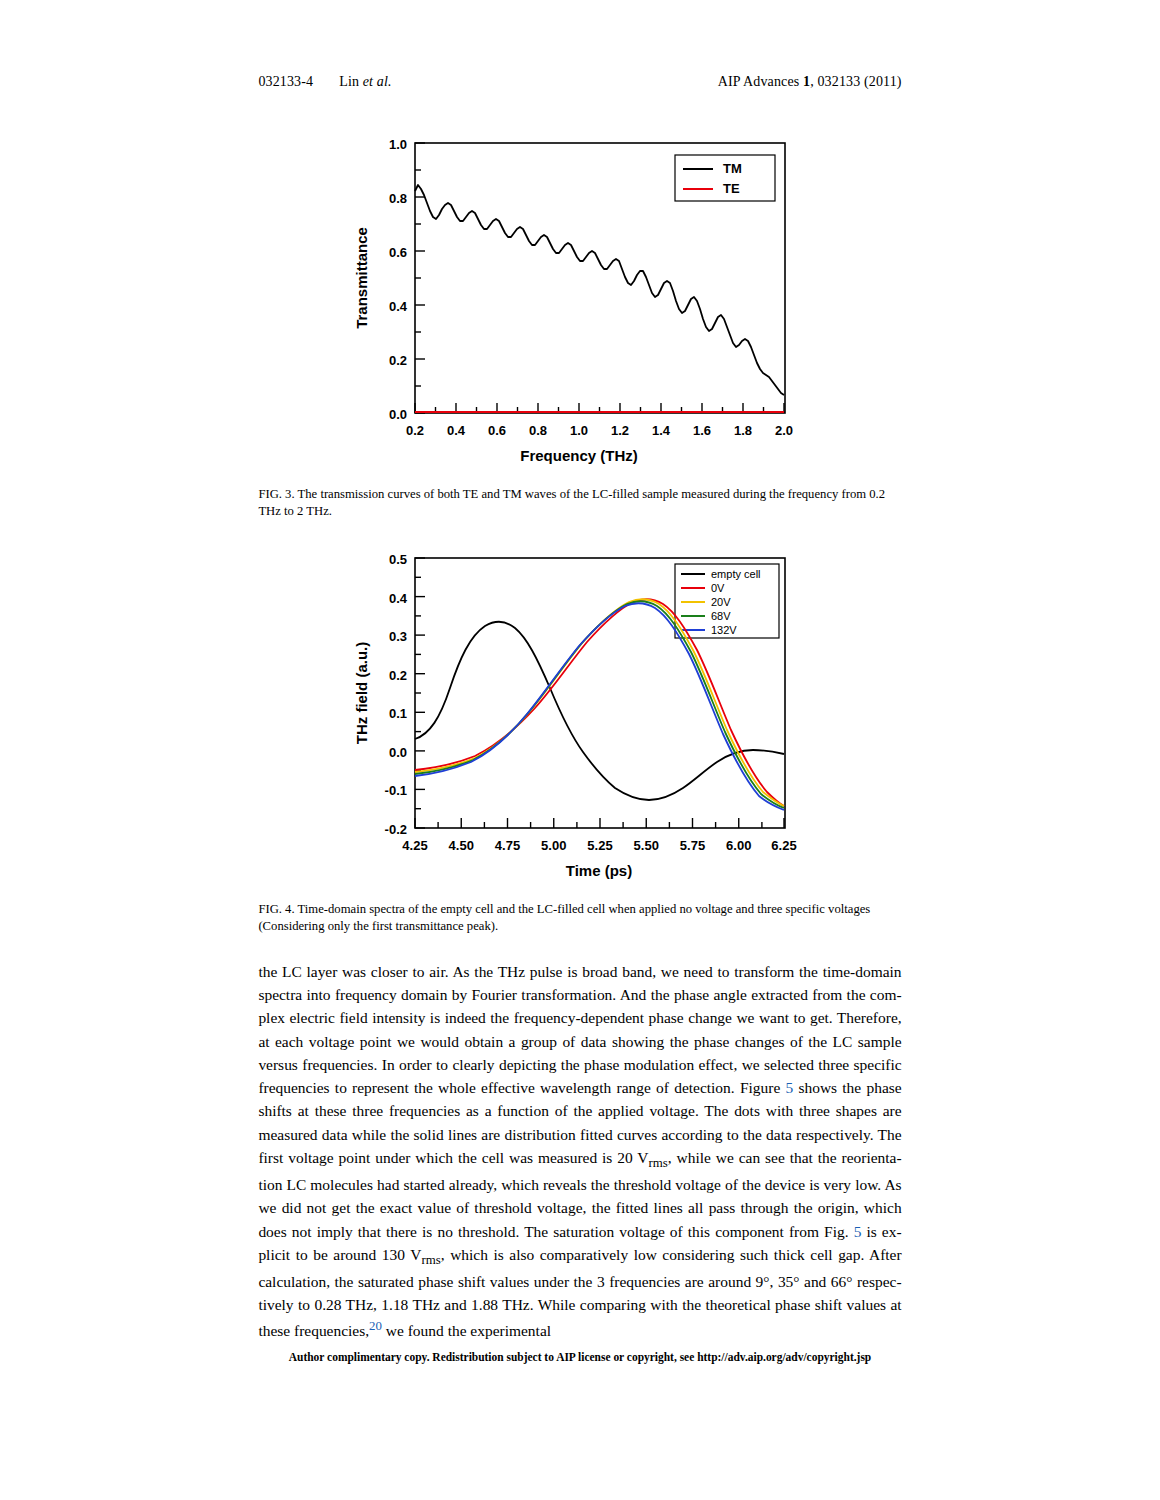032133-4 Lin et al.
AIP Advances 1, 032133 (2011)
1.0 0.8 0.6 0.4 0.2 0.0 0.2 0.4 0.6 0.8 1.0 1.2 1.4 1.6 1.8 2.0 Frequency (THz) Transmittance TM TE
FIG. 3. The transmission curves of both TE and TM waves of the LC-filled sample measured during the frequency from 0.2 THz to 2 THz.
0.5 0.4 0.3 0.2 0.1 0.0 -0.1 -0.2 4.25 4.50 4.75 5.00 5.25 5.50 5.75 6.00 6.25 Time (ps) THz field (a.u.) empty cell 0V 20V 68V 132V
FIG. 4. Time-domain spectra of the empty cell and the LC-filled cell when applied no voltage and three specific voltages (Considering only the first transmittance peak).
the LC layer was closer to air. As the THz pulse is broad band, we need to transform the time-domain spectra into frequency domain by Fourier transformation. And the phase angle extracted from the complex electric field intensity is indeed the frequency-dependent phase change we want to get. Therefore, at each voltage point we would obtain a group of data showing the phase changes of the LC sample versus frequencies. In order to clearly depicting the phase modulation effect, we selected three specific frequencies to represent the whole effective wavelength range of detection. Figure 5 shows the phase shifts at these three frequencies as a function of the applied voltage. The dots with three shapes are measured data while the solid lines are distribution fitted curves according to the data respectively. The first voltage point under which the cell was measured is 20 Vrms, while we can see that the reorientation LC molecules had started already, which reveals the threshold voltage of the device is very low. As we did not get the exact value of threshold voltage, the fitted lines all pass through the origin, which does not imply that there is no threshold. The saturation voltage of this component from Fig. 5 is explicit to be around 130 Vrms, which is also comparatively low considering such thick cell gap. After calculation, the saturated phase shift values under the 3 frequencies are around 9°, 35° and 66° respectively to 0.28 THz, 1.18 THz and 1.88 THz. While comparing with the theoretical phase shift values at these frequencies,20 we found the experimental
Author complimentary copy. Redistribution subject to AIP license or copyright, see http://adv.aip.org/adv/copyright.jsp